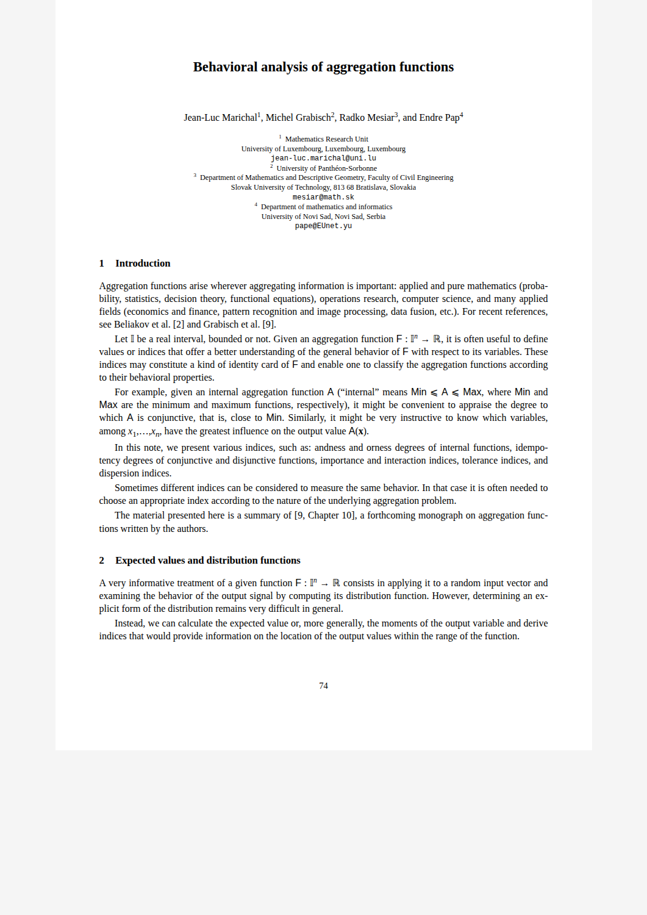Behavioral analysis of aggregation functions
Jean-Luc Marichal1, Michel Grabisch2, Radko Mesiar3, and Endre Pap4
1 Mathematics Research Unit
University of Luxembourg, Luxembourg, Luxembourg
jean-luc.marichal@uni.lu
2 University of Panthéon-Sorbonne
3 Department of Mathematics and Descriptive Geometry, Faculty of Civil Engineering
Slovak University of Technology, 813 68 Bratislava, Slovakia
mesiar@math.sk
4 Department of mathematics and informatics
University of Novi Sad, Novi Sad, Serbia
pape@EUnet.yu
1 Introduction
Aggregation functions arise wherever aggregating information is important: applied and pure mathematics (probability, statistics, decision theory, functional equations), operations research, computer science, and many applied fields (economics and finance, pattern recognition and image processing, data fusion, etc.). For recent references, see Beliakov et al. [2] and Grabisch et al. [9].
Let 𝕀 be a real interval, bounded or not. Given an aggregation function F : 𝕀n → ℝ, it is often useful to define values or indices that offer a better understanding of the general behavior of F with respect to its variables. These indices may constitute a kind of identity card of F and enable one to classify the aggregation functions according to their behavioral properties.
For example, given an internal aggregation function A (“internal” means Min ⩽ A ⩽ Max, where Min and Max are the minimum and maximum functions, respectively), it might be convenient to appraise the degree to which A is conjunctive, that is, close to Min. Similarly, it might be very instructive to know which variables, among x1,…,xn, have the greatest influence on the output value A(x).
In this note, we present various indices, such as: andness and orness degrees of internal functions, idempotency degrees of conjunctive and disjunctive functions, importance and interaction indices, tolerance indices, and dispersion indices.
Sometimes different indices can be considered to measure the same behavior. In that case it is often needed to choose an appropriate index according to the nature of the underlying aggregation problem.
The material presented here is a summary of [9, Chapter 10], a forthcoming monograph on aggregation functions written by the authors.
2 Expected values and distribution functions
A very informative treatment of a given function F : 𝕀n → ℝ consists in applying it to a random input vector and examining the behavior of the output signal by computing its distribution function. However, determining an explicit form of the distribution remains very difficult in general.
Instead, we can calculate the expected value or, more generally, the moments of the output variable and derive indices that would provide information on the location of the output values within the range of the function.
74